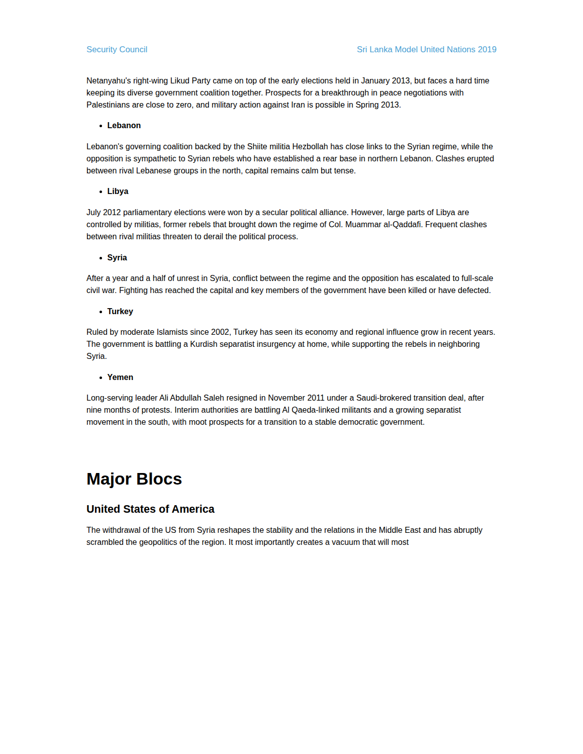Security Council
Sri Lanka Model United Nations 2019
Netanyahu's right-wing Likud Party came on top of the early elections held in January 2013, but faces a hard time keeping its diverse government coalition together. Prospects for a breakthrough in peace negotiations with Palestinians are close to zero, and military action against Iran is possible in Spring 2013.
Lebanon
Lebanon's governing coalition backed by the Shiite militia Hezbollah has close links to the Syrian regime, while the opposition is sympathetic to Syrian rebels who have established a rear base in northern Lebanon. Clashes erupted between rival Lebanese groups in the north, capital remains calm but tense.
Libya
July 2012 parliamentary elections were won by a secular political alliance. However, large parts of Libya are controlled by militias, former rebels that brought down the regime of Col. Muammar al-Qaddafi. Frequent clashes between rival militias threaten to derail the political process.
Syria
After a year and a half of unrest in Syria, conflict between the regime and the opposition has escalated to full-scale civil war. Fighting has reached the capital and key members of the government have been killed or have defected.
Turkey
Ruled by moderate Islamists since 2002, Turkey has seen its economy and regional influence grow in recent years. The government is battling a Kurdish separatist insurgency at home, while supporting the rebels in neighboring Syria.
Yemen
Long-serving leader Ali Abdullah Saleh resigned in November 2011 under a Saudi-brokered transition deal, after nine months of protests. Interim authorities are battling Al Qaeda-linked militants and a growing separatist movement in the south, with moot prospects for a transition to a stable democratic government.
Major Blocs
United States of America
The withdrawal of the US from Syria reshapes the stability and the relations in the Middle East and has abruptly scrambled the geopolitics of the region. It most importantly creates a vacuum that will most